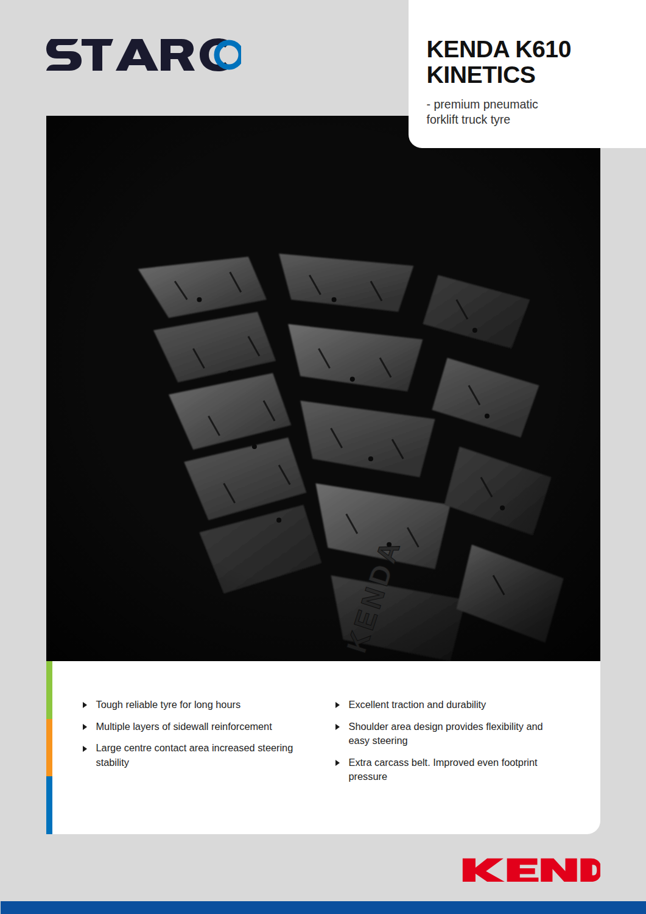STARCO
KENDA K610
KINETICS
- premium pneumatic
forklift truck tyre
KENDA
Tough reliable tyre for long hours
Multiple layers of sidewall reinforcement
Large centre contact area increased steering stability
Excellent traction and durability
Shoulder area design provides flexibility and easy steering
Extra carcass belt. Improved even footprint pressure
KENDA